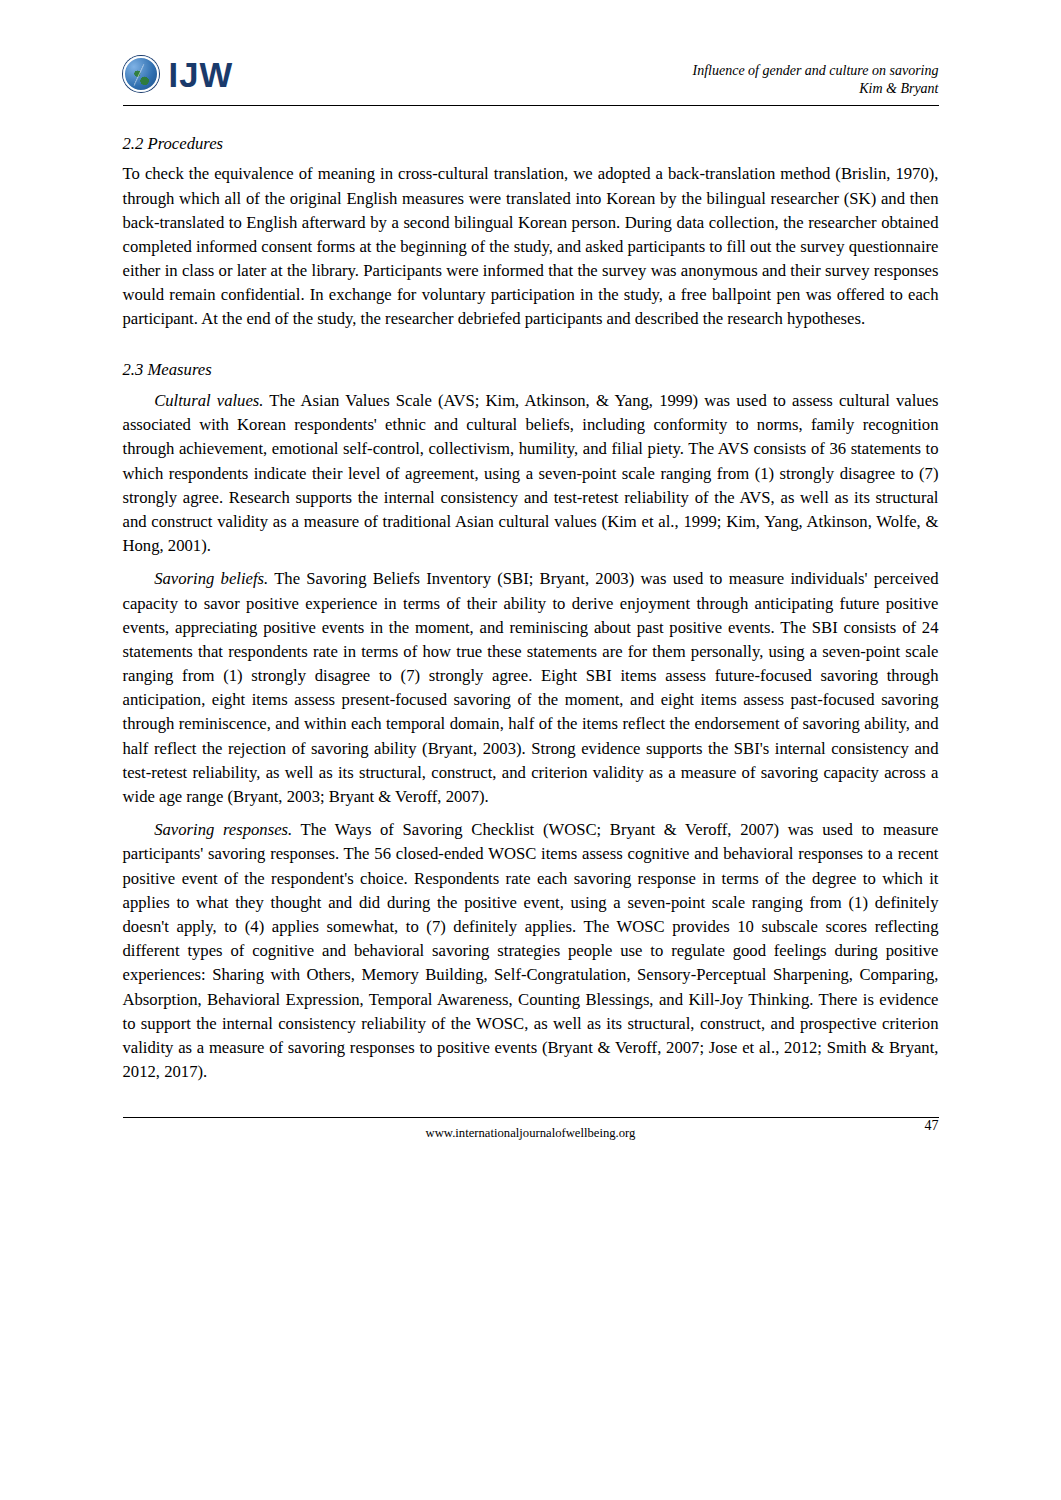IJW
Influence of gender and culture on savoring
Kim & Bryant
2.2 Procedures
To check the equivalence of meaning in cross-cultural translation, we adopted a back-translation method (Brislin, 1970), through which all of the original English measures were translated into Korean by the bilingual researcher (SK) and then back-translated to English afterward by a second bilingual Korean person. During data collection, the researcher obtained completed informed consent forms at the beginning of the study, and asked participants to fill out the survey questionnaire either in class or later at the library. Participants were informed that the survey was anonymous and their survey responses would remain confidential. In exchange for voluntary participation in the study, a free ballpoint pen was offered to each participant. At the end of the study, the researcher debriefed participants and described the research hypotheses.
2.3 Measures
Cultural values. The Asian Values Scale (AVS; Kim, Atkinson, & Yang, 1999) was used to assess cultural values associated with Korean respondents' ethnic and cultural beliefs, including conformity to norms, family recognition through achievement, emotional self-control, collectivism, humility, and filial piety. The AVS consists of 36 statements to which respondents indicate their level of agreement, using a seven-point scale ranging from (1) strongly disagree to (7) strongly agree. Research supports the internal consistency and test-retest reliability of the AVS, as well as its structural and construct validity as a measure of traditional Asian cultural values (Kim et al., 1999; Kim, Yang, Atkinson, Wolfe, & Hong, 2001).
Savoring beliefs. The Savoring Beliefs Inventory (SBI; Bryant, 2003) was used to measure individuals' perceived capacity to savor positive experience in terms of their ability to derive enjoyment through anticipating future positive events, appreciating positive events in the moment, and reminiscing about past positive events. The SBI consists of 24 statements that respondents rate in terms of how true these statements are for them personally, using a seven-point scale ranging from (1) strongly disagree to (7) strongly agree. Eight SBI items assess future-focused savoring through anticipation, eight items assess present-focused savoring of the moment, and eight items assess past-focused savoring through reminiscence, and within each temporal domain, half of the items reflect the endorsement of savoring ability, and half reflect the rejection of savoring ability (Bryant, 2003). Strong evidence supports the SBI's internal consistency and test-retest reliability, as well as its structural, construct, and criterion validity as a measure of savoring capacity across a wide age range (Bryant, 2003; Bryant & Veroff, 2007).
Savoring responses. The Ways of Savoring Checklist (WOSC; Bryant & Veroff, 2007) was used to measure participants' savoring responses. The 56 closed-ended WOSC items assess cognitive and behavioral responses to a recent positive event of the respondent's choice. Respondents rate each savoring response in terms of the degree to which it applies to what they thought and did during the positive event, using a seven-point scale ranging from (1) definitely doesn't apply, to (4) applies somewhat, to (7) definitely applies. The WOSC provides 10 subscale scores reflecting different types of cognitive and behavioral savoring strategies people use to regulate good feelings during positive experiences: Sharing with Others, Memory Building, Self-Congratulation, Sensory-Perceptual Sharpening, Comparing, Absorption, Behavioral Expression, Temporal Awareness, Counting Blessings, and Kill-Joy Thinking. There is evidence to support the internal consistency reliability of the WOSC, as well as its structural, construct, and prospective criterion validity as a measure of savoring responses to positive events (Bryant & Veroff, 2007; Jose et al., 2012; Smith & Bryant, 2012, 2017).
www.internationaljournalofwellbeing.org
47